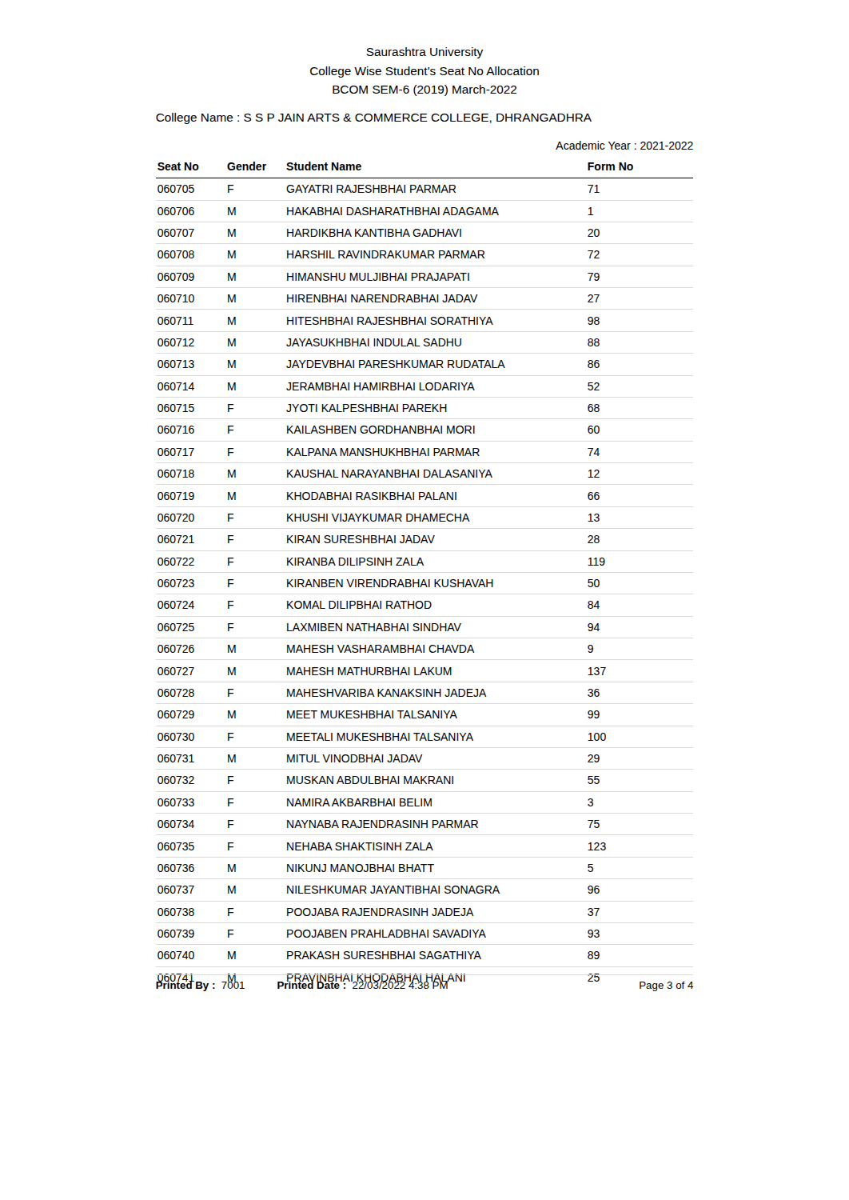Saurashtra University
College Wise Student's Seat No Allocation
BCOM SEM-6 (2019) March-2022
College Name : S S P JAIN ARTS & COMMERCE COLLEGE, DHRANGADHRA
Academic Year : 2021-2022
| Seat No | Gender | Student Name | Form No |
| --- | --- | --- | --- |
| 060705 | F | GAYATRI RAJESHBHAI PARMAR | 71 |
| 060706 | M | HAKABHAI DASHARATHBHAI ADAGAMA | 1 |
| 060707 | M | HARDIKBHA KANTIBHA GADHAVI | 20 |
| 060708 | M | HARSHIL RAVINDRAKUMAR PARMAR | 72 |
| 060709 | M | HIMANSHU MULJIBHAI PRAJAPATI | 79 |
| 060710 | M | HIRENBHAI NARENDRABHAI JADAV | 27 |
| 060711 | M | HITESHBHAI RAJESHBHAI SORATHIYA | 98 |
| 060712 | M | JAYASUKHBHAI INDULAL SADHU | 88 |
| 060713 | M | JAYDEVBHAI PARESHKUMAR RUDATALA | 86 |
| 060714 | M | JERAMBHAI HAMIRBHAI LODARIYA | 52 |
| 060715 | F | JYOTI KALPESHBHAI PAREKH | 68 |
| 060716 | F | KAILASHBEN GORDHANBHAI MORI | 60 |
| 060717 | F | KALPANA MANSHUKHBHAI PARMAR | 74 |
| 060718 | M | KAUSHAL NARAYANBHAI DALASANIYA | 12 |
| 060719 | M | KHODABHAI RASIKBHAI PALANI | 66 |
| 060720 | F | KHUSHI VIJAYKUMAR DHAMECHA | 13 |
| 060721 | F | KIRAN SURESHBHAI JADAV | 28 |
| 060722 | F | KIRANBA DILIPSINH ZALA | 119 |
| 060723 | F | KIRANBEN VIRENDRABHAI KUSHAVAH | 50 |
| 060724 | F | KOMAL DILIPBHAI RATHOD | 84 |
| 060725 | F | LAXMIBEN NATHABHAI SINDHAV | 94 |
| 060726 | M | MAHESH VASHARAMBHAI CHAVDA | 9 |
| 060727 | M | MAHESH MATHURBHAI LAKUM | 137 |
| 060728 | F | MAHESHVARIBA KANAKSINH JADEJA | 36 |
| 060729 | M | MEET MUKESHBHAI TALSANIYA | 99 |
| 060730 | F | MEETALI MUKESHBHAI TALSANIYA | 100 |
| 060731 | M | MITUL VINODBHAI JADAV | 29 |
| 060732 | F | MUSKAN ABDULBHAI MAKRANI | 55 |
| 060733 | F | NAMIRA AKBARBHAI BELIM | 3 |
| 060734 | F | NAYNABA RAJENDRASINH PARMAR | 75 |
| 060735 | F | NEHABA SHAKTISINH ZALA | 123 |
| 060736 | M | NIKUNJ MANOJBHAI BHATT | 5 |
| 060737 | M | NILESHKUMAR JAYANTIBHAI SONAGRA | 96 |
| 060738 | F | POOJABA RAJENDRASINH JADEJA | 37 |
| 060739 | F | POOJABEN PRAHLADBHAI SAVADIYA | 93 |
| 060740 | M | PRAKASH SURESHBHAI SAGATHIYA | 89 |
| 060741 | M | PRAVINBHAI KHODABHAI HALANI | 25 |
Printed By : 7001
Printed Date : 22/03/2022 4:38 PM
Page 3 of 4